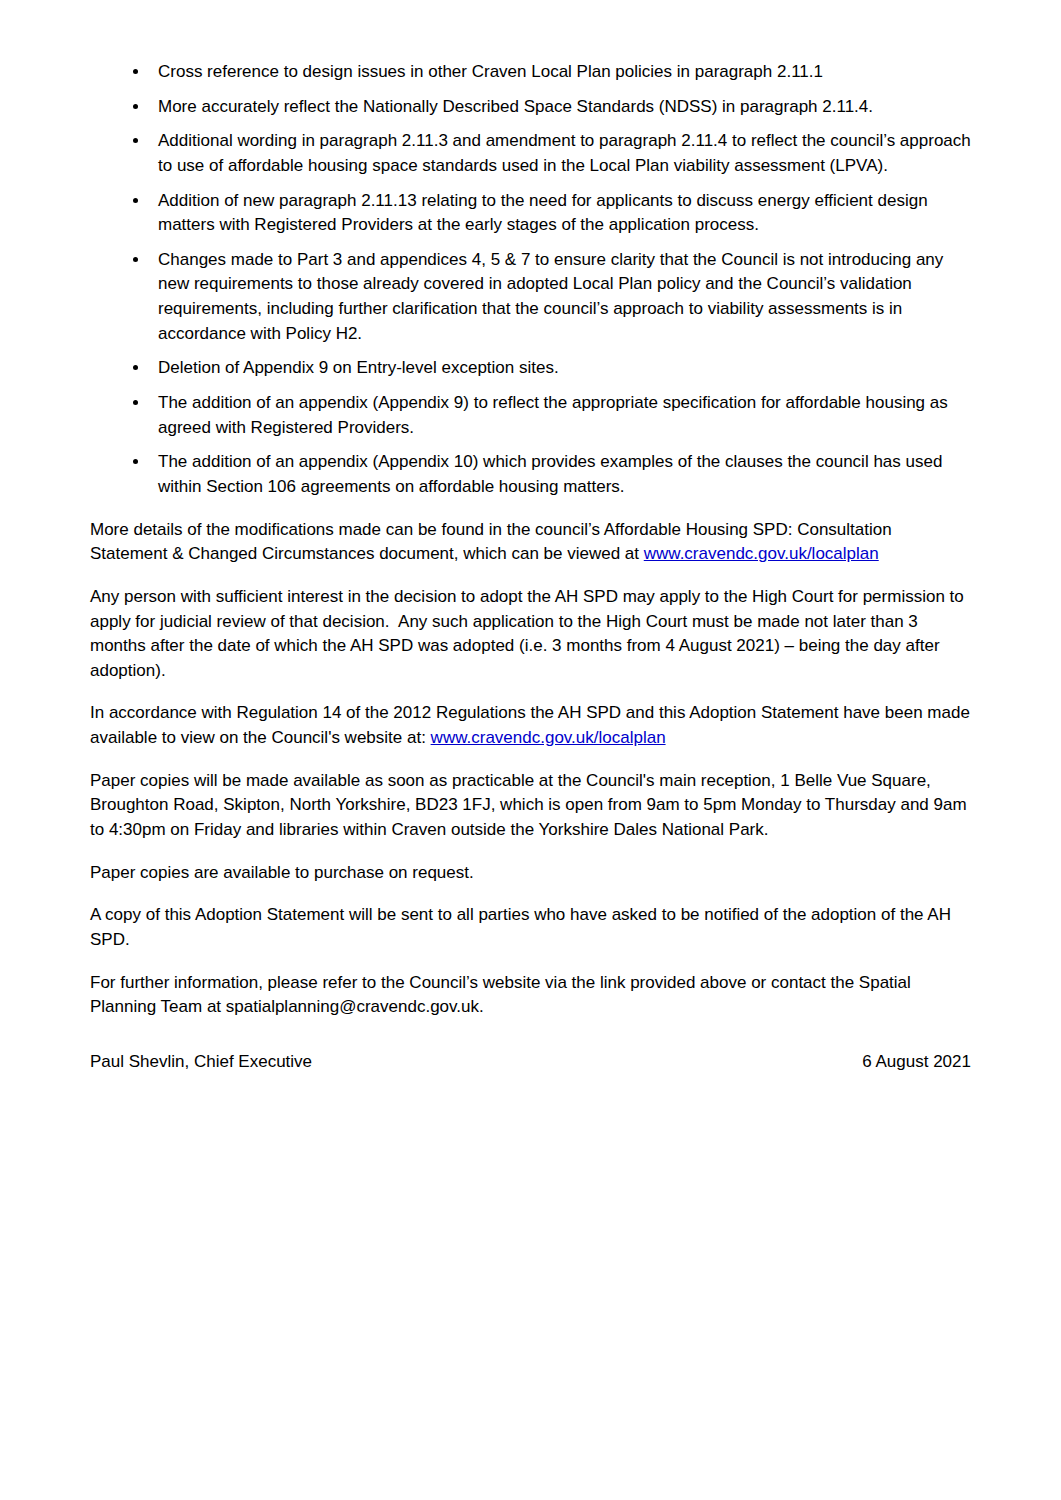Cross reference to design issues in other Craven Local Plan policies in paragraph 2.11.1
More accurately reflect the Nationally Described Space Standards (NDSS) in paragraph 2.11.4.
Additional wording in paragraph 2.11.3 and amendment to paragraph 2.11.4 to reflect the council’s approach to use of affordable housing space standards used in the Local Plan viability assessment (LPVA).
Addition of new paragraph 2.11.13 relating to the need for applicants to discuss energy efficient design matters with Registered Providers at the early stages of the application process.
Changes made to Part 3 and appendices 4, 5 & 7 to ensure clarity that the Council is not introducing any new requirements to those already covered in adopted Local Plan policy and the Council’s validation requirements, including further clarification that the council’s approach to viability assessments is in accordance with Policy H2.
Deletion of Appendix 9 on Entry-level exception sites.
The addition of an appendix (Appendix 9) to reflect the appropriate specification for affordable housing as agreed with Registered Providers.
The addition of an appendix (Appendix 10) which provides examples of the clauses the council has used within Section 106 agreements on affordable housing matters.
More details of the modifications made can be found in the council’s Affordable Housing SPD: Consultation Statement & Changed Circumstances document, which can be viewed at www.cravendc.gov.uk/localplan
Any person with sufficient interest in the decision to adopt the AH SPD may apply to the High Court for permission to apply for judicial review of that decision. Any such application to the High Court must be made not later than 3 months after the date of which the AH SPD was adopted (i.e. 3 months from 4 August 2021) – being the day after adoption).
In accordance with Regulation 14 of the 2012 Regulations the AH SPD and this Adoption Statement have been made available to view on the Council's website at: www.cravendc.gov.uk/localplan
Paper copies will be made available as soon as practicable at the Council's main reception, 1 Belle Vue Square, Broughton Road, Skipton, North Yorkshire, BD23 1FJ, which is open from 9am to 5pm Monday to Thursday and 9am to 4:30pm on Friday and libraries within Craven outside the Yorkshire Dales National Park.
Paper copies are available to purchase on request.
A copy of this Adoption Statement will be sent to all parties who have asked to be notified of the adoption of the AH SPD.
For further information, please refer to the Council’s website via the link provided above or contact the Spatial Planning Team at spatialplanning@cravendc.gov.uk.
Paul Shevlin, Chief Executive 6 August 2021